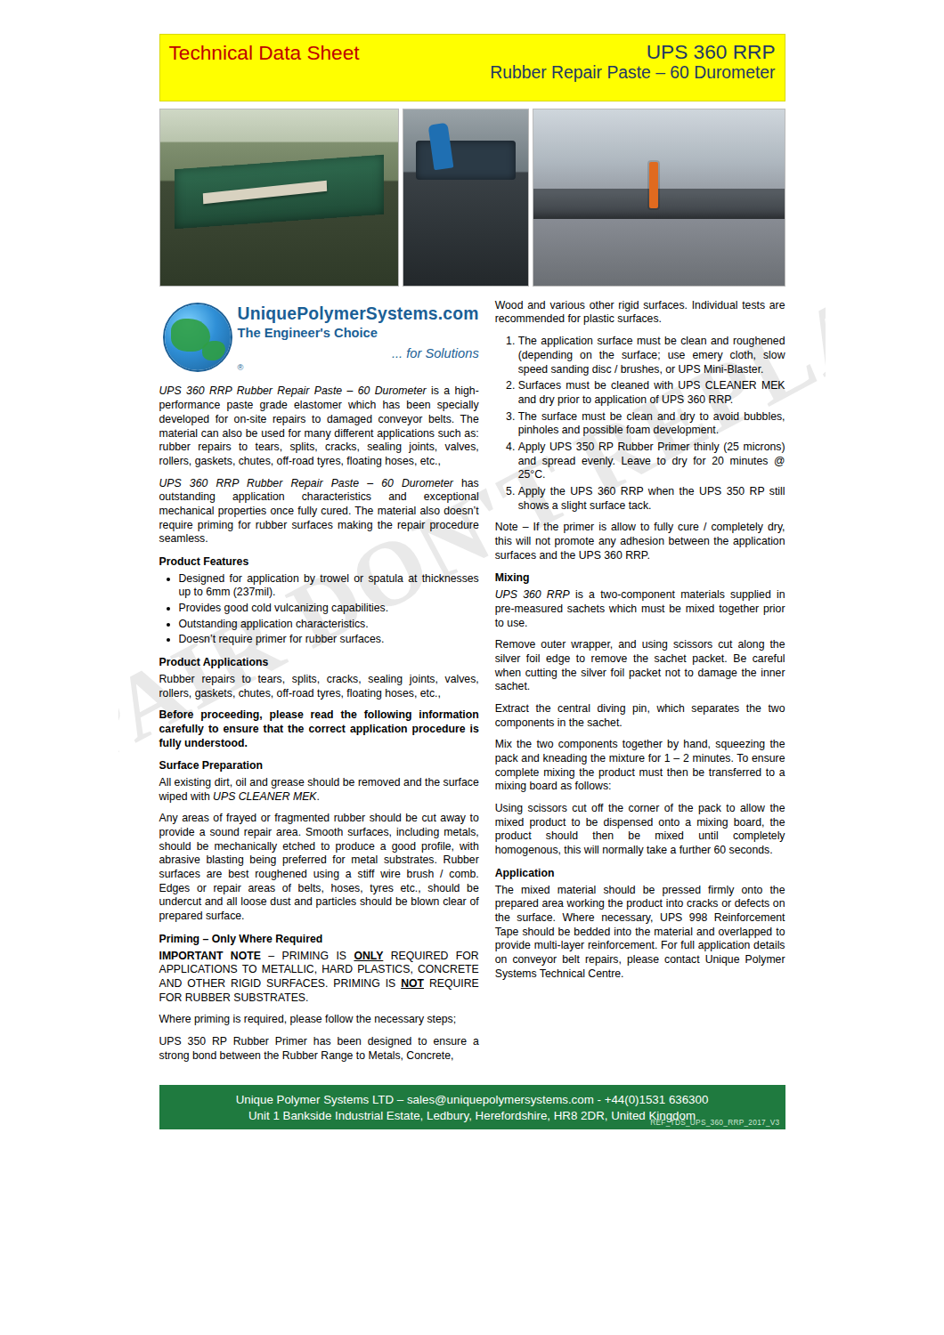REPAIR DON'T REPLACE
Technical Data Sheet
UPS 360 RRP Rubber Repair Paste – 60 Durometer
UniquePolymerSystems.com
The Engineer's Choice
... for Solutions
®
UPS 360 RRP Rubber Repair Paste – 60 Durometer is a high-performance paste grade elastomer which has been specially developed for on-site repairs to damaged conveyor belts. The material can also be used for many different applications such as: rubber repairs to tears, splits, cracks, sealing joints, valves, rollers, gaskets, chutes, off-road tyres, floating hoses, etc.,
UPS 360 RRP Rubber Repair Paste – 60 Durometer has outstanding application characteristics and exceptional mechanical properties once fully cured. The material also doesn’t require priming for rubber surfaces making the repair procedure seamless.
Product Features
Designed for application by trowel or spatula at thicknesses up to 6mm (237mil).
Provides good cold vulcanizing capabilities.
Outstanding application characteristics.
Doesn’t require primer for rubber surfaces.
Product Applications
Rubber repairs to tears, splits, cracks, sealing joints, valves, rollers, gaskets, chutes, off-road tyres, floating hoses, etc.,
Before proceeding, please read the following information carefully to ensure that the correct application procedure is fully understood.
Surface Preparation
All existing dirt, oil and grease should be removed and the surface wiped with UPS CLEANER MEK.
Any areas of frayed or fragmented rubber should be cut away to provide a sound repair area. Smooth surfaces, including metals, should be mechanically etched to produce a good profile, with abrasive blasting being preferred for metal substrates. Rubber surfaces are best roughened using a stiff wire brush / comb. Edges or repair areas of belts, hoses, tyres etc., should be undercut and all loose dust and particles should be blown clear of prepared surface.
Priming – Only Where Required
IMPORTANT NOTE – PRIMING IS ONLY REQUIRED FOR APPLICATIONS TO METALLIC, HARD PLASTICS, CONCRETE AND OTHER RIGID SURFACES. PRIMING IS NOT REQUIRE FOR RUBBER SUBSTRATES.
Where priming is required, please follow the necessary steps;
UPS 350 RP Rubber Primer has been designed to ensure a strong bond between the Rubber Range to Metals, Concrete,
Wood and various other rigid surfaces. Individual tests are recommended for plastic surfaces.
The application surface must be clean and roughened (depending on the surface; use emery cloth, slow speed sanding disc / brushes, or UPS Mini-Blaster.
Surfaces must be cleaned with UPS CLEANER MEK and dry prior to application of UPS 360 RRP.
The surface must be clean and dry to avoid bubbles, pinholes and possible foam development.
Apply UPS 350 RP Rubber Primer thinly (25 microns) and spread evenly. Leave to dry for 20 minutes @ 25°C.
Apply the UPS 360 RRP when the UPS 350 RP still shows a slight surface tack.
Note – If the primer is allow to fully cure / completely dry, this will not promote any adhesion between the application surfaces and the UPS 360 RRP.
Mixing
UPS 360 RRP is a two-component materials supplied in pre-measured sachets which must be mixed together prior to use.
Remove outer wrapper, and using scissors cut along the silver foil edge to remove the sachet packet. Be careful when cutting the silver foil packet not to damage the inner sachet.
Extract the central diving pin, which separates the two components in the sachet.
Mix the two components together by hand, squeezing the pack and kneading the mixture for 1 – 2 minutes. To ensure complete mixing the product must then be transferred to a mixing board as follows:
Using scissors cut off the corner of the pack to allow the mixed product to be dispensed onto a mixing board, the product should then be mixed until completely homogenous, this will normally take a further 60 seconds.
Application
The mixed material should be pressed firmly onto the prepared area working the product into cracks or defects on the surface. Where necessary, UPS 998 Reinforcement Tape should be bedded into the material and overlapped to provide multi-layer reinforcement. For full application details on conveyor belt repairs, please contact Unique Polymer Systems Technical Centre.
Unique Polymer Systems LTD – sales@uniquepolymersystems.com - +44(0)1531 636300
Unit 1 Bankside Industrial Estate, Ledbury, Herefordshire, HR8 2DR, United Kingdom
REF_TDS_UPS_360_RRP_2017_V3